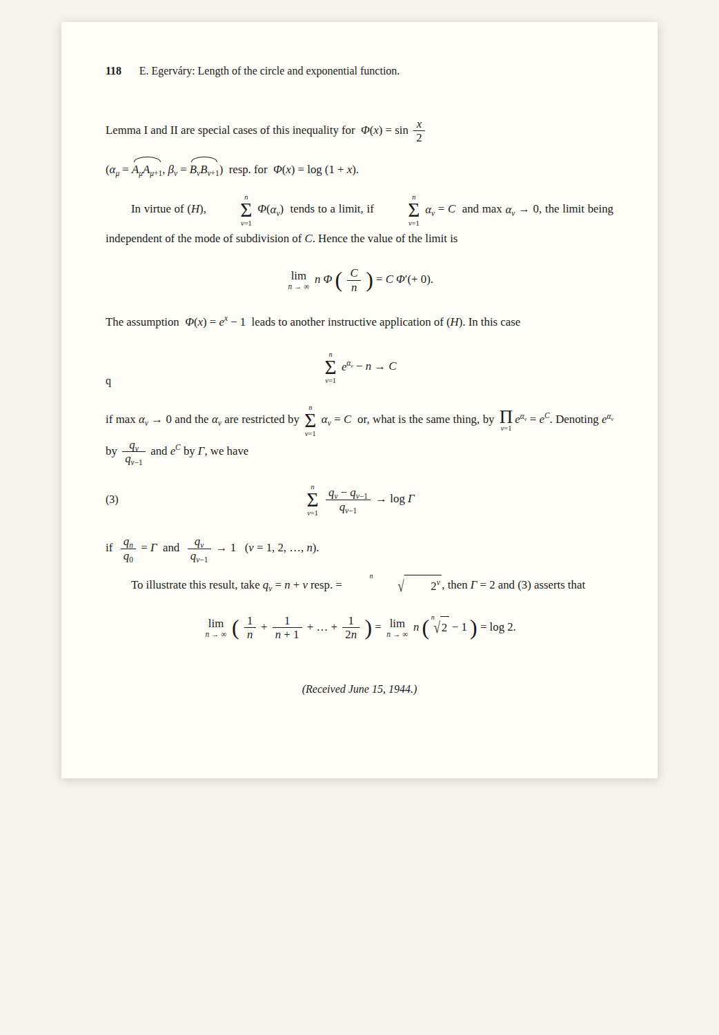118 E. Egerváry: Length of the circle and exponential function.
Lemma I and II are special cases of this inequality for Φ(x) = sin x 2
(αμ = AμAμ+1, βν = BνBν+1) resp. for Φ(x) = log (1 + x).
In virtue of (H), nΣν=1 Φ(αν) tends to a limit, if nΣν=1 αν = C and max αν → 0, the limit being independent of the mode of subdivision of C. Hence the value of the limit is
lim n → ∞ n Φ ( Cn ) = C Φ′(+ 0).
The assumption Φ(x) = ex − 1 leads to another instructive application of (H). In this case
q nΣν=1 eαν − n → C
if max αν → 0 and the αν are restricted by nΣν=1 αν = C or, what is the same thing, by Πν=1 eαν = eC. Denoting eαν by qν qν−1 and eC by Γ, we have
(3) nΣν=1 qν − qν−1 qν−1 → log Γ
if qn q0 = Γ and qν qν−1 → 1 (ν = 1, 2, …, n).
To illustrate this result, take qν = n + ν resp. = n√2ν, then Γ = 2 and (3) asserts that
lim n → ∞ ( 1 n + 1 n + 1 + … + 12n ) = lim n → ∞ n ( n√2 − 1 ) = log 2.
(Received June 15, 1944.)